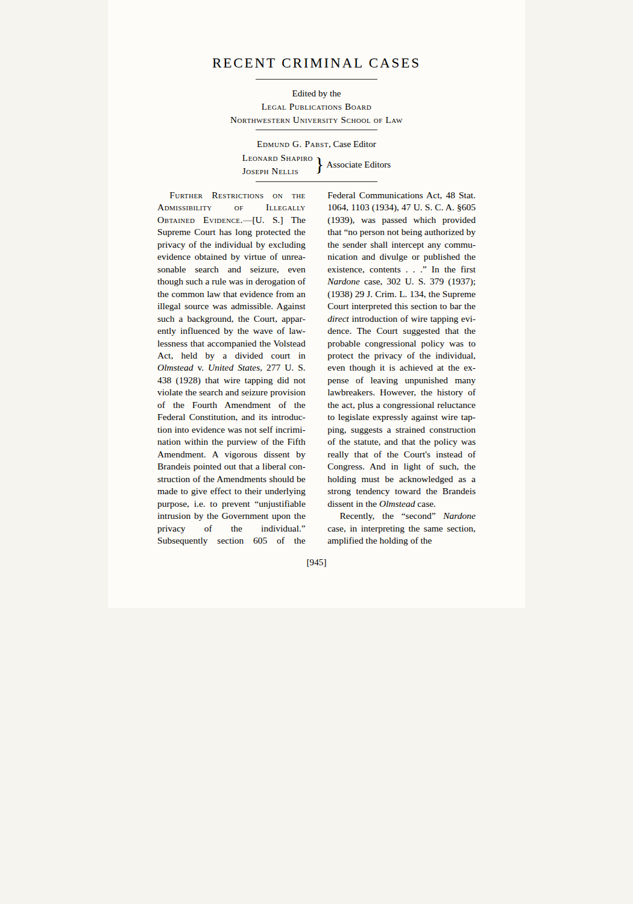RECENT CRIMINAL CASES
Edited by the
Legal Publications Board
Northwestern University School of Law
Edmund G. Pabst, Case Editor
Leonard Shapiro
Joseph Nellis }Associate Editors
Further Restrictions on the Admissibility of Illegally Obtained Evidence.—[U. S.] The Supreme Court has long protected the privacy of the individual by excluding evidence obtained by virtue of unreasonable search and seizure, even though such a rule was in derogation of the common law that evidence from an illegal source was admissible. Against such a background, the Court, apparently influenced by the wave of lawlessness that accompanied the Volstead Act, held by a divided court in Olmstead v. United States, 277 U. S. 438 (1928) that wire tapping did not violate the search and seizure provision of the Fourth Amendment of the Federal Constitution, and its introduction into evidence was not self incrimination within the purview of the Fifth Amendment. A vigorous dissent by Brandeis pointed out that a liberal construction of the Amendments should be made to give effect to their underlying purpose, i.e. to prevent “unjustifiable intrusion by the Government upon the privacy of the individual.” Subsequently section 605 of the Federal Communications Act, 48 Stat. 1064, 1103 (1934), 47 U. S. C. A. §605 (1939), was passed which provided that “no person not being authorized by the sender shall intercept any communication and divulge or published the existence, contents . . .” In the first Nardone case, 302 U. S. 379 (1937); (1938) 29 J. Crim. L. 134, the Supreme Court interpreted this section to bar the direct introduction of wire tapping evidence. The Court suggested that the probable congressional policy was to protect the privacy of the individual, even though it is achieved at the expense of leaving unpunished many lawbreakers. However, the history of the act, plus a congressional reluctance to legislate expressly against wire tapping, suggests a strained construction of the statute, and that the policy was really that of the Court's instead of Congress. And in light of such, the holding must be acknowledged as a strong tendency toward the Brandeis dissent in the Olmstead case.
Recently, the “second” Nardone case, in interpreting the same section, amplified the holding of the
[945]